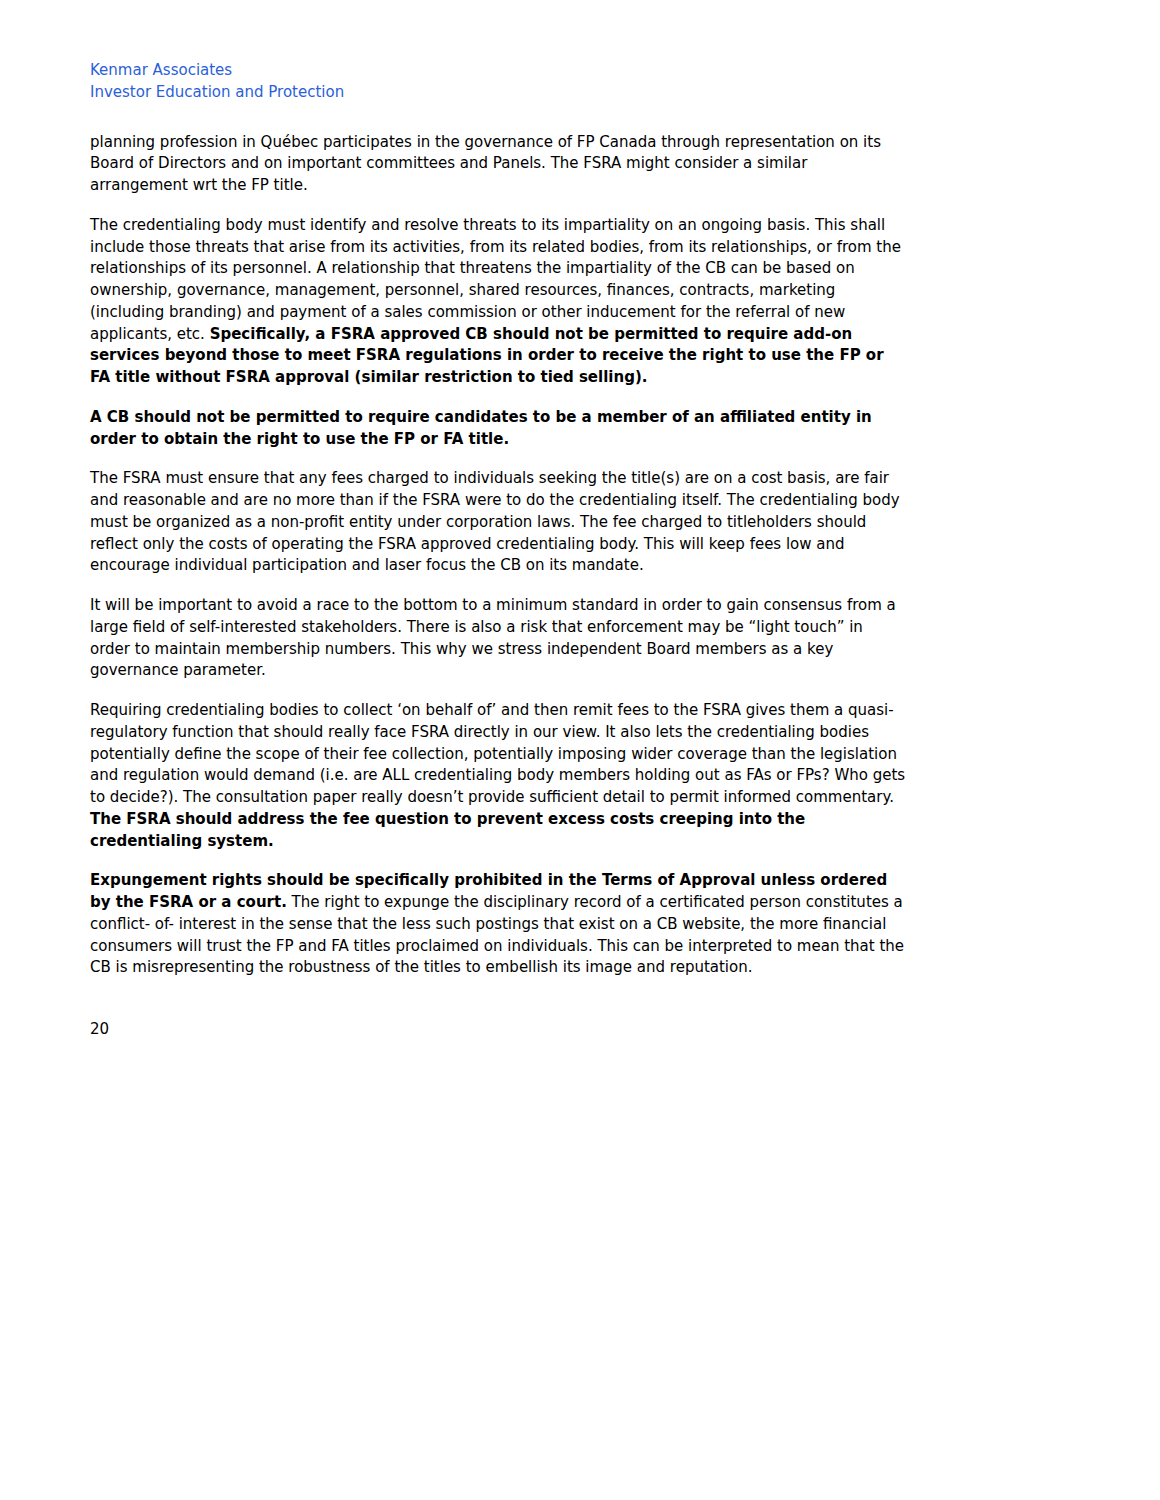Kenmar Associates
Investor Education and Protection
planning profession in Québec participates in the governance of FP Canada through representation on its Board of Directors and on important committees and Panels. The FSRA might consider a similar arrangement wrt the FP title.
The credentialing body must identify and resolve threats to its impartiality on an ongoing basis. This shall include those threats that arise from its activities, from its related bodies, from its relationships, or from the relationships of its personnel. A relationship that threatens the impartiality of the CB can be based on ownership, governance, management, personnel, shared resources, finances, contracts, marketing (including branding) and payment of a sales commission or other inducement for the referral of new applicants, etc. Specifically, a FSRA approved CB should not be permitted to require add-on services beyond those to meet FSRA regulations in order to receive the right to use the FP or FA title without FSRA approval (similar restriction to tied selling).
A CB should not be permitted to require candidates to be a member of an affiliated entity in order to obtain the right to use the FP or FA title.
The FSRA must ensure that any fees charged to individuals seeking the title(s) are on a cost basis, are fair and reasonable and are no more than if the FSRA were to do the credentialing itself. The credentialing body must be organized as a non-profit entity under corporation laws. The fee charged to titleholders should reflect only the costs of operating the FSRA approved credentialing body. This will keep fees low and encourage individual participation and laser focus the CB on its mandate.
It will be important to avoid a race to the bottom to a minimum standard in order to gain consensus from a large field of self-interested stakeholders. There is also a risk that enforcement may be “light touch” in order to maintain membership numbers. This why we stress independent Board members as a key governance parameter.
Requiring credentialing bodies to collect ‘on behalf of’ and then remit fees to the FSRA gives them a quasi-regulatory function that should really face FSRA directly in our view. It also lets the credentialing bodies potentially define the scope of their fee collection, potentially imposing wider coverage than the legislation and regulation would demand (i.e. are ALL credentialing body members holding out as FAs or FPs? Who gets to decide?). The consultation paper really doesn’t provide sufficient detail to permit informed commentary. The FSRA should address the fee question to prevent excess costs creeping into the credentialing system.
Expungement rights should be specifically prohibited in the Terms of Approval unless ordered by the FSRA or a court. The right to expunge the disciplinary record of a certificated person constitutes a conflict- of- interest in the sense that the less such postings that exist on a CB website, the more financial consumers will trust the FP and FA titles proclaimed on individuals. This can be interpreted to mean that the CB is misrepresenting the robustness of the titles to embellish its image and reputation.
20